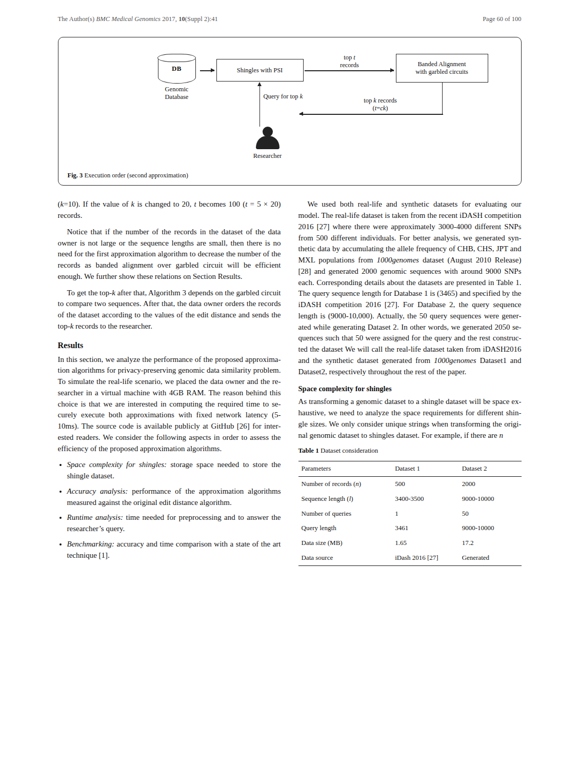The Author(s) BMC Medical Genomics 2017, 10(Suppl 2):41
Page 60 of 100
DB
Genomic
Database
Shingles with PSI
Banded Alignment
with garbled circuits
Researcher
top t
records
Query for top k
top k records
(t=ck)
Fig. 3 Execution order (second approximation)
(k=10). If the value of k is changed to 20, t becomes 100 (t = 5 × 20) records.
Notice that if the number of the records in the dataset of the data owner is not large or the sequence lengths are small, then there is no need for the first approximation algorithm to decrease the number of the records as banded alignment over garbled circuit will be efficient enough. We further show these relations on Section Results.
To get the top-k after that, Algorithm 3 depends on the garbled circuit to compare two sequences. After that, the data owner orders the records of the dataset according to the values of the edit distance and sends the top-k records to the researcher.
Results
In this section, we analyze the performance of the proposed approximation algorithms for privacy-preserving genomic data similarity problem. To simulate the real-life scenario, we placed the data owner and the researcher in a virtual machine with 4GB RAM. The reason behind this choice is that we are interested in computing the required time to securely execute both approximations with fixed network latency (5-10ms). The source code is available publicly at GitHub [26] for interested readers. We consider the following aspects in order to assess the efficiency of the proposed approximation algorithms.
Space complexity for shingles: storage space needed to store the shingle dataset.
Accuracy analysis: performance of the approximation algorithms measured against the original edit distance algorithm.
Runtime analysis: time needed for preprocessing and to answer the researcher’s query.
Benchmarking: accuracy and time comparison with a state of the art technique [1].
We used both real-life and synthetic datasets for evaluating our model. The real-life dataset is taken from the recent iDASH competition 2016 [27] where there were approximately 3000-4000 different SNPs from 500 different individuals. For better analysis, we generated synthetic data by accumulating the allele frequency of CHB, CHS, JPT and MXL populations from 1000genomes dataset (August 2010 Release) [28] and generated 2000 genomic sequences with around 9000 SNPs each. Corresponding details about the datasets are presented in Table 1. The query sequence length for Database 1 is (3465) and specified by the iDASH competition 2016 [27]. For Database 2, the query sequence length is (9000-10,000). Actually, the 50 query sequences were generated while generating Dataset 2. In other words, we generated 2050 sequences such that 50 were assigned for the query and the rest constructed the dataset We will call the real-life dataset taken from iDASH2016 and the synthetic dataset generated from 1000genomes Dataset1 and Dataset2, respectively throughout the rest of the paper.
Space complexity for shingles
As transforming a genomic dataset to a shingle dataset will be space exhaustive, we need to analyze the space requirements for different shingle sizes. We only consider unique strings when transforming the original genomic dataset to shingles dataset. For example, if there are n
Table 1 Dataset consideration
| Parameters | Dataset 1 | Dataset 2 |
| --- | --- | --- |
| Number of records ( n ) | 500 | 2000 |
| Sequence length ( l ) | 3400-3500 | 9000-10000 |
| Number of queries | 1 | 50 |
| Query length | 3461 | 9000-10000 |
| Data size (MB) | 1.65 | 17.2 |
| Data source | iDash 2016 [27] | Generated |